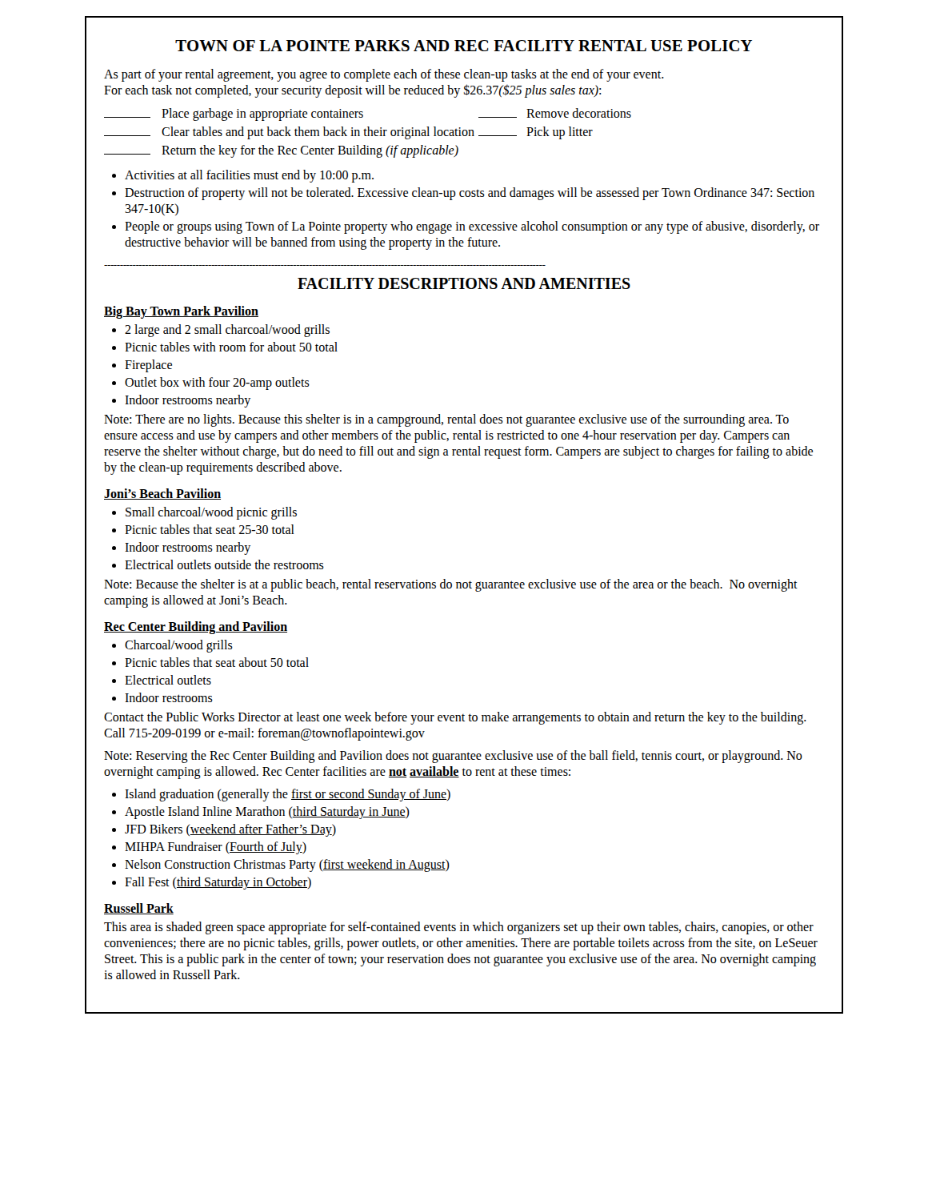TOWN OF LA POINTE PARKS AND REC FACILITY RENTAL USE POLICY
As part of your rental agreement, you agree to complete each of these clean-up tasks at the end of your event.
For each task not completed, your security deposit will be reduced by $26.37($25 plus sales tax):
| Place garbage in appropriate containers | Remove decorations |
| Clear tables and put back them back in their original location | Pick up litter |
| Return the key for the Rec Center Building (if applicable) |
Activities at all facilities must end by 10:00 p.m.
Destruction of property will not be tolerated. Excessive clean-up costs and damages will be assessed per Town Ordinance 347: Section 347-10(K)
People or groups using Town of La Pointe property who engage in excessive alcohol consumption or any type of abusive, disorderly, or destructive behavior will be banned from using the property in the future.
--------------------------------------------------------------------------------------------------------------------------------------------
FACILITY DESCRIPTIONS AND AMENITIES
Big Bay Town Park Pavilion
2 large and 2 small charcoal/wood grills
Picnic tables with room for about 50 total
Fireplace
Outlet box with four 20-amp outlets
Indoor restrooms nearby
Note: There are no lights. Because this shelter is in a campground, rental does not guarantee exclusive use of the surrounding area. To ensure access and use by campers and other members of the public, rental is restricted to one 4-hour reservation per day. Campers can reserve the shelter without charge, but do need to fill out and sign a rental request form. Campers are subject to charges for failing to abide by the clean-up requirements described above.
Joni’s Beach Pavilion
Small charcoal/wood picnic grills
Picnic tables that seat 25-30 total
Indoor restrooms nearby
Electrical outlets outside the restrooms
Note: Because the shelter is at a public beach, rental reservations do not guarantee exclusive use of the area or the beach. No overnight camping is allowed at Joni’s Beach.
Rec Center Building and Pavilion
Charcoal/wood grills
Picnic tables that seat about 50 total
Electrical outlets
Indoor restrooms
Contact the Public Works Director at least one week before your event to make arrangements to obtain and return the key to the building. Call 715-209-0199 or e-mail: foreman@townoflapointewi.gov
Note: Reserving the Rec Center Building and Pavilion does not guarantee exclusive use of the ball field, tennis court, or playground. No overnight camping is allowed. Rec Center facilities are not available to rent at these times:
Island graduation (generally the first or second Sunday of June)
Apostle Island Inline Marathon (third Saturday in June)
JFD Bikers (weekend after Father’s Day)
MIHPA Fundraiser (Fourth of July)
Nelson Construction Christmas Party (first weekend in August)
Fall Fest (third Saturday in October)
Russell Park
This area is shaded green space appropriate for self-contained events in which organizers set up their own tables, chairs, canopies, or other conveniences; there are no picnic tables, grills, power outlets, or other amenities. There are portable toilets across from the site, on LeSeuer Street. This is a public park in the center of town; your reservation does not guarantee you exclusive use of the area. No overnight camping is allowed in Russell Park.